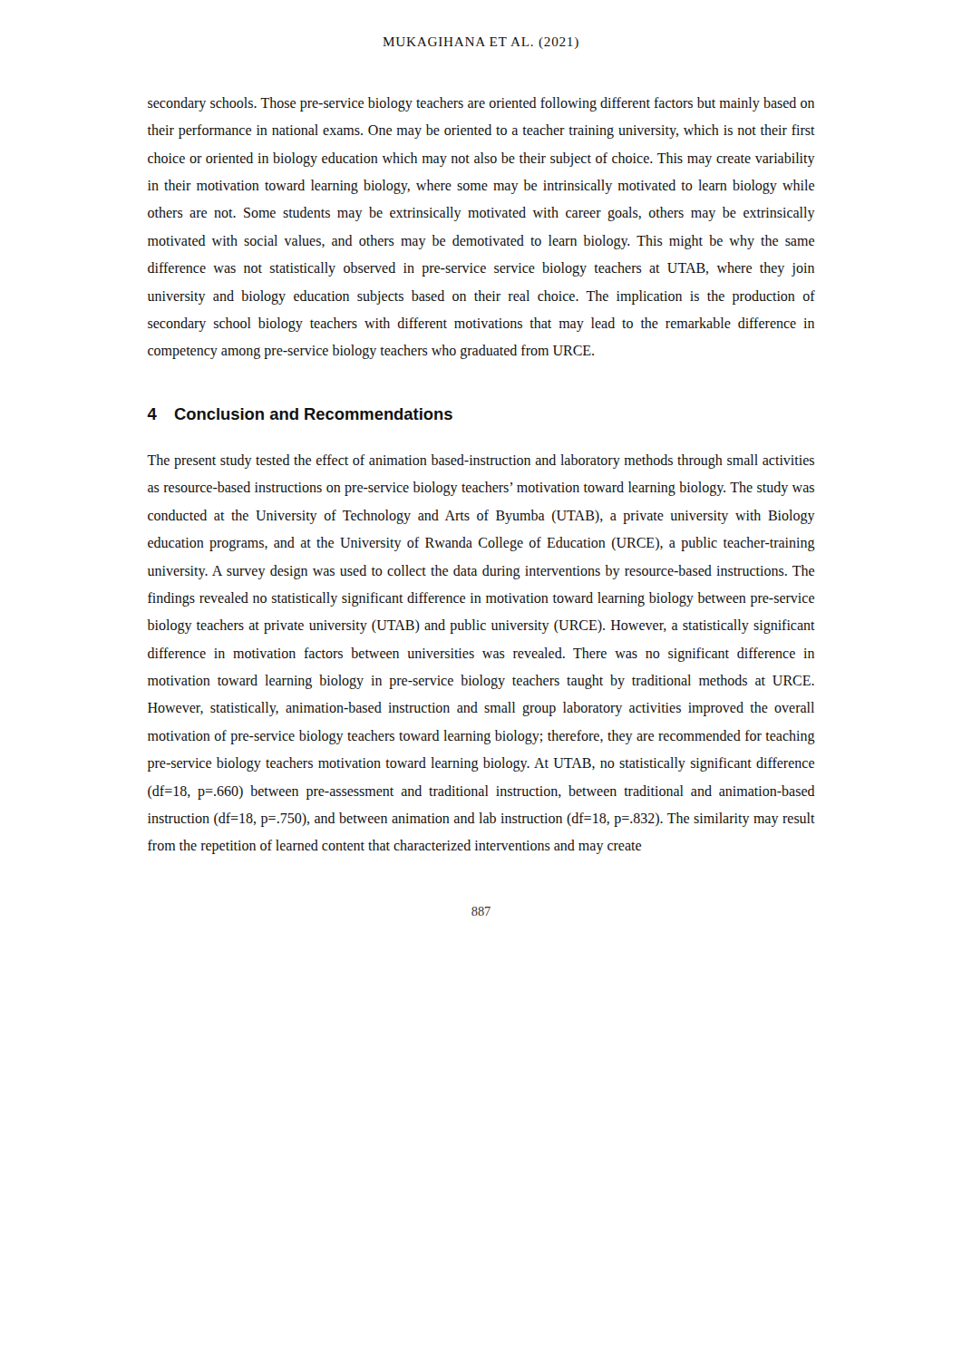MUKAGIHANA ET AL. (2021)
secondary schools. Those pre-service biology teachers are oriented following different factors but mainly based on their performance in national exams. One may be oriented to a teacher training university, which is not their first choice or oriented in biology education which may not also be their subject of choice. This may create variability in their motivation toward learning biology, where some may be intrinsically motivated to learn biology while others are not. Some students may be extrinsically motivated with career goals, others may be extrinsically motivated with social values, and others may be demotivated to learn biology. This might be why the same difference was not statistically observed in pre-service service biology teachers at UTAB, where they join university and biology education subjects based on their real choice. The implication is the production of secondary school biology teachers with different motivations that may lead to the remarkable difference in competency among pre-service biology teachers who graduated from URCE.
4 Conclusion and Recommendations
The present study tested the effect of animation based-instruction and laboratory methods through small activities as resource-based instructions on pre-service biology teachers’ motivation toward learning biology. The study was conducted at the University of Technology and Arts of Byumba (UTAB), a private university with Biology education programs, and at the University of Rwanda College of Education (URCE), a public teacher-training university. A survey design was used to collect the data during interventions by resource-based instructions. The findings revealed no statistically significant difference in motivation toward learning biology between pre-service biology teachers at private university (UTAB) and public university (URCE). However, a statistically significant difference in motivation factors between universities was revealed. There was no significant difference in motivation toward learning biology in pre-service biology teachers taught by traditional methods at URCE. However, statistically, animation-based instruction and small group laboratory activities improved the overall motivation of pre-service biology teachers toward learning biology; therefore, they are recommended for teaching pre-service biology teachers motivation toward learning biology. At UTAB, no statistically significant difference (df=18, p=.660) between pre-assessment and traditional instruction, between traditional and animation-based instruction (df=18, p=.750), and between animation and lab instruction (df=18, p=.832). The similarity may result from the repetition of learned content that characterized interventions and may create
887